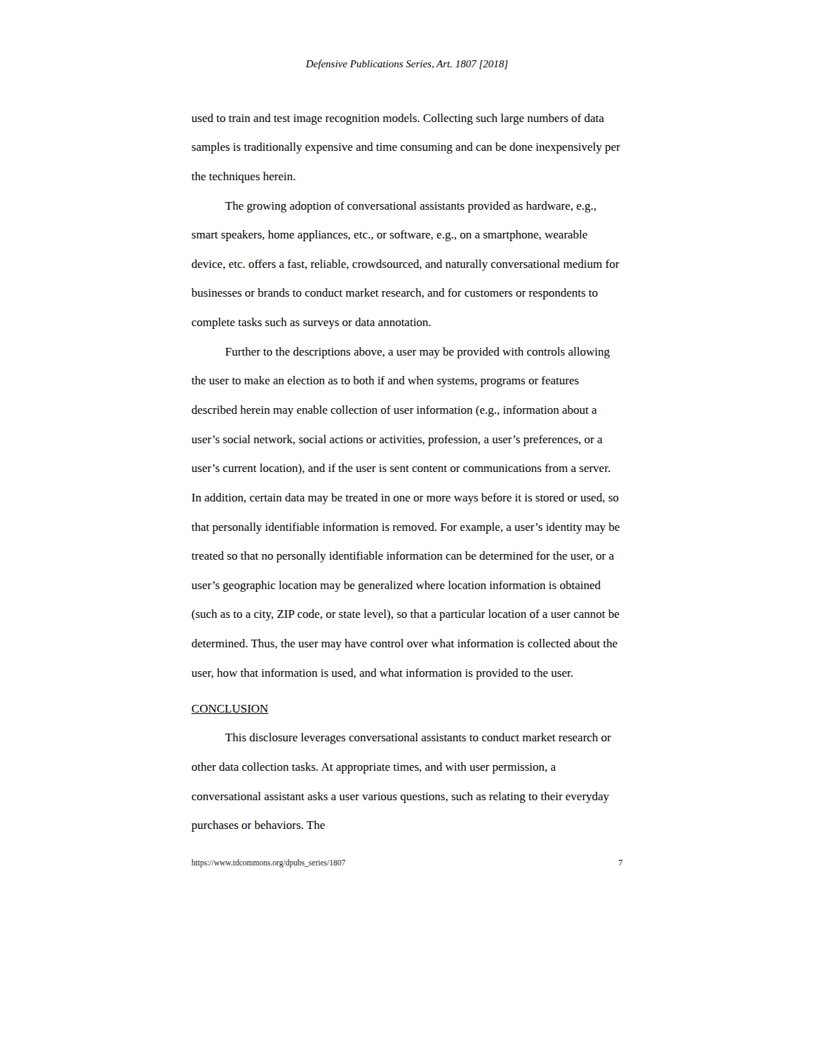Defensive Publications Series, Art. 1807 [2018]
used to train and test image recognition models. Collecting such large numbers of data samples is traditionally expensive and time consuming and can be done inexpensively per the techniques herein.
The growing adoption of conversational assistants provided as hardware, e.g., smart speakers, home appliances, etc., or software, e.g., on a smartphone, wearable device, etc. offers a fast, reliable, crowdsourced, and naturally conversational medium for businesses or brands to conduct market research, and for customers or respondents to complete tasks such as surveys or data annotation.
Further to the descriptions above, a user may be provided with controls allowing the user to make an election as to both if and when systems, programs or features described herein may enable collection of user information (e.g., information about a user’s social network, social actions or activities, profession, a user’s preferences, or a user’s current location), and if the user is sent content or communications from a server. In addition, certain data may be treated in one or more ways before it is stored or used, so that personally identifiable information is removed. For example, a user’s identity may be treated so that no personally identifiable information can be determined for the user, or a user’s geographic location may be generalized where location information is obtained (such as to a city, ZIP code, or state level), so that a particular location of a user cannot be determined. Thus, the user may have control over what information is collected about the user, how that information is used, and what information is provided to the user.
CONCLUSION
This disclosure leverages conversational assistants to conduct market research or other data collection tasks. At appropriate times, and with user permission, a conversational assistant asks a user various questions, such as relating to their everyday purchases or behaviors. The
https://www.tdcommons.org/dpubs_series/1807 7